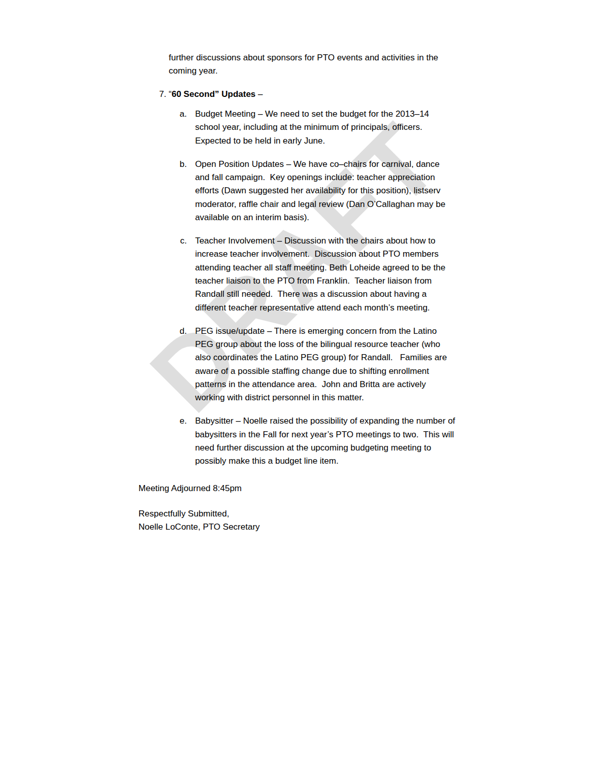DRAFT
further discussions about sponsors for PTO events and activities in the coming year.
“60 Second” Updates –
Budget Meeting – We need to set the budget for the 2013–14 school year, including at the minimum of principals, officers. Expected to be held in early June.
Open Position Updates – We have co–chairs for carnival, dance and fall campaign. Key openings include: teacher appreciation efforts (Dawn suggested her availability for this position), listserv moderator, raffle chair and legal review (Dan O’Callaghan may be available on an interim basis).
Teacher Involvement – Discussion with the chairs about how to increase teacher involvement. Discussion about PTO members attending teacher all staff meeting. Beth Loheide agreed to be the teacher liaison to the PTO from Franklin. Teacher liaison from Randall still needed. There was a discussion about having a different teacher representative attend each month’s meeting.
PEG issue/update – There is emerging concern from the Latino PEG group about the loss of the bilingual resource teacher (who also coordinates the Latino PEG group) for Randall. Families are aware of a possible staffing change due to shifting enrollment patterns in the attendance area. John and Britta are actively working with district personnel in this matter.
Babysitter – Noelle raised the possibility of expanding the number of babysitters in the Fall for next year’s PTO meetings to two. This will need further discussion at the upcoming budgeting meeting to possibly make this a budget line item.
Meeting Adjourned 8:45pm
Respectfully Submitted,
Noelle LoConte, PTO Secretary